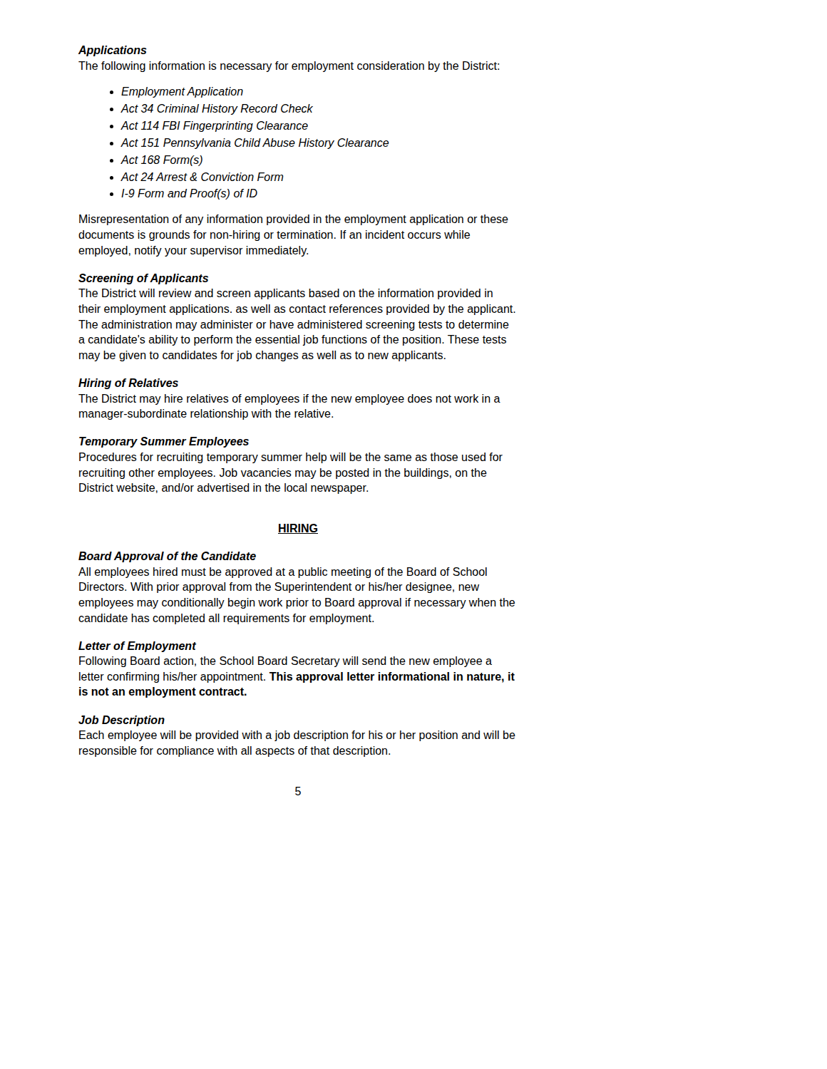Applications
The following information is necessary for employment consideration by the District:
Employment Application
Act 34 Criminal History Record Check
Act 114 FBI Fingerprinting Clearance
Act 151 Pennsylvania Child Abuse History Clearance
Act 168 Form(s)
Act 24 Arrest & Conviction Form
I-9 Form and Proof(s) of ID
Misrepresentation of any information provided in the employment application or these documents is grounds for non-hiring or termination. If an incident occurs while employed, notify your supervisor immediately.
Screening of Applicants
The District will review and screen applicants based on the information provided in their employment applications. as well as contact references provided by the applicant. The administration may administer or have administered screening tests to determine a candidate's ability to perform the essential job functions of the position. These tests may be given to candidates for job changes as well as to new applicants.
Hiring of Relatives
The District may hire relatives of employees if the new employee does not work in a manager-subordinate relationship with the relative.
Temporary Summer Employees
Procedures for recruiting temporary summer help will be the same as those used for recruiting other employees. Job vacancies may be posted in the buildings, on the District website, and/or advertised in the local newspaper.
HIRING
Board Approval of the Candidate
All employees hired must be approved at a public meeting of the Board of School Directors. With prior approval from the Superintendent or his/her designee, new employees may conditionally begin work prior to Board approval if necessary when the candidate has completed all requirements for employment.
Letter of Employment
Following Board action, the School Board Secretary will send the new employee a letter confirming his/her appointment. This approval letter informational in nature, it is not an employment contract.
Job Description
Each employee will be provided with a job description for his or her position and will be responsible for compliance with all aspects of that description.
5